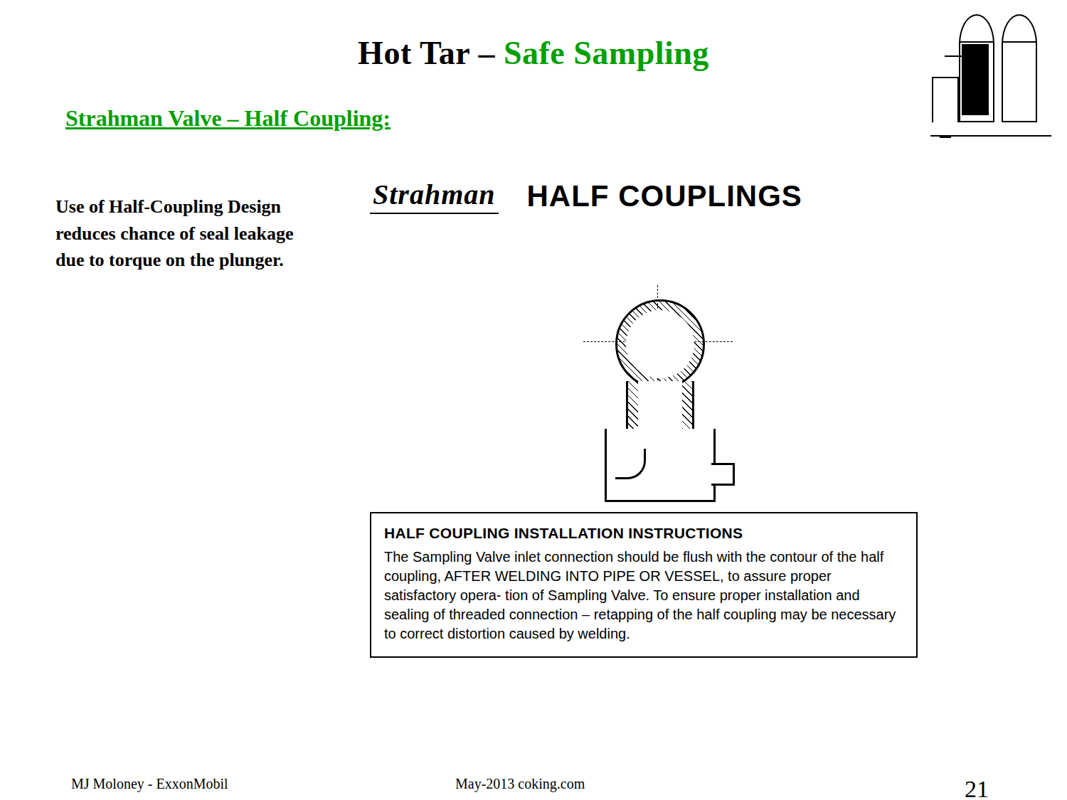Hot Tar – Safe Sampling
Strahman Valve – Half Coupling:
Use of Half-Coupling Design reduces chance of seal leakage due to torque on the plunger.
Strahman HALF COUPLINGS
HALF COUPLING INSTALLATION INSTRUCTIONS
The Sampling Valve inlet connection should be flush with the contour of the half coupling, AFTER WELDING INTO PIPE OR VESSEL, to assure proper satisfactory opera- tion of Sampling Valve. To ensure proper installation and sealing of threaded connection – retapping of the half coupling may be necessary to correct distortion caused by welding.
MJ Moloney - ExxonMobil May-2013 coking.com 21